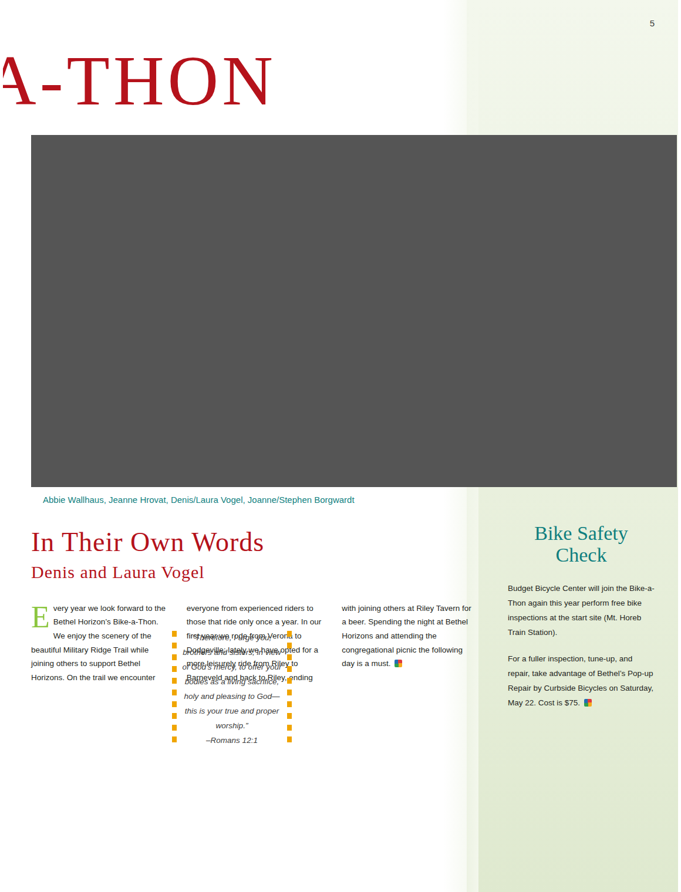5
A‑THON
Abbie Wallhaus, Jeanne Hrovat, Denis/Laura Vogel, Joanne/Stephen Borgwardt
In Their Own Words
Denis and Laura Vogel
Every year we look forward to the Bethel Horizon’s Bike-a-Thon. We enjoy the scenery of the beautiful Military Ridge Trail while joining others to support Bethel Horizons. On the trail we encounter everyone from experienced riders to those that ride only once a year. In our first year we rode from Verona to Dodgeville; lately we have opted for a more leisurely ride from Riley to Barneveld and back to Riley, ending with joining others at Riley Tavern for a beer. Spending the night at Bethel Horizons and attending the congregational picnic the following day is a must.
“Therefore, I urge you, brothers and sisters, in view of God’s mercy, to offer your bodies as a living sacrifice, holy and pleasing to God—this is your true and proper worship.”
–Romans 12:1
Bike Safety
Check
Budget Bicycle Center will join the Bike-a-Thon again this year perform free bike inspections at the start site (Mt. Horeb Train Station).
For a fuller inspection, tune-up, and repair, take advantage of Bethel’s Pop-up Repair by Curbside Bicycles on Saturday, May 22. Cost is $75.